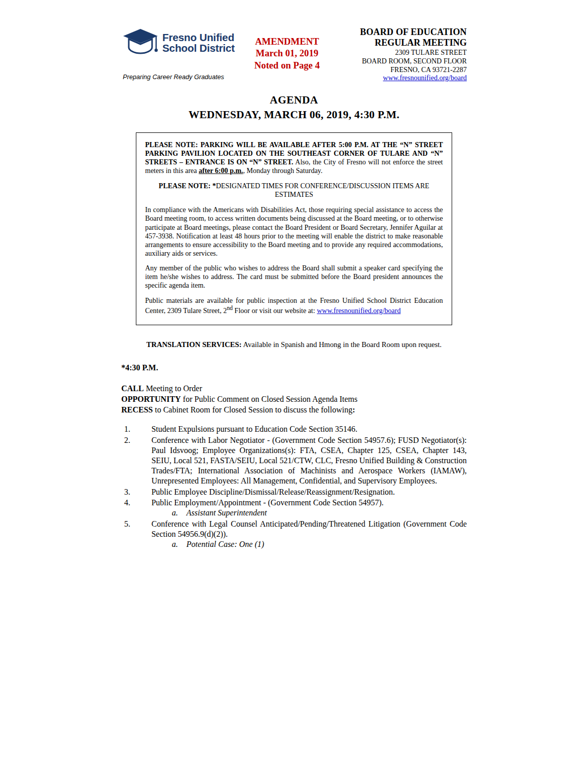Fresno Unified
School District
Preparing Career Ready Graduates
AMENDMENT
March 01, 2019
Noted on Page 4
BOARD OF EDUCATION
REGULAR MEETING
2309 TULARE STREET
BOARD ROOM, SECOND FLOOR
FRESNO, CA 93721-2287
www.fresnounified.org/board
AGENDA
WEDNESDAY, MARCH 06, 2019, 4:30 P.M.
PLEASE NOTE: PARKING WILL BE AVAILABLE AFTER 5:00 P.M. AT THE “N” STREET PARKING PAVILION LOCATED ON THE SOUTHEAST CORNER OF TULARE AND “N” STREETS – ENTRANCE IS ON “N” STREET. Also, the City of Fresno will not enforce the street meters in this area after 6:00 p.m., Monday through Saturday.
PLEASE NOTE: *DESIGNATED TIMES FOR CONFERENCE/DISCUSSION ITEMS ARE ESTIMATES
In compliance with the Americans with Disabilities Act, those requiring special assistance to access the Board meeting room, to access written documents being discussed at the Board meeting, or to otherwise participate at Board meetings, please contact the Board President or Board Secretary, Jennifer Aguilar at 457-3938. Notification at least 48 hours prior to the meeting will enable the district to make reasonable arrangements to ensure accessibility to the Board meeting and to provide any required accommodations, auxiliary aids or services.
Any member of the public who wishes to address the Board shall submit a speaker card specifying the item he/she wishes to address. The card must be submitted before the Board president announces the specific agenda item.
Public materials are available for public inspection at the Fresno Unified School District Education Center, 2309 Tulare Street, 2nd Floor or visit our website at: www.fresnounified.org/board
TRANSLATION SERVICES: Available in Spanish and Hmong in the Board Room upon request.
*4:30 P.M.
CALL Meeting to Order
OPPORTUNITY for Public Comment on Closed Session Agenda Items
RECESS to Cabinet Room for Closed Session to discuss the following:
1. Student Expulsions pursuant to Education Code Section 35146.
2. Conference with Labor Negotiator - (Government Code Section 54957.6); FUSD Negotiator(s): Paul Idsvoog; Employee Organizations(s): FTA, CSEA, Chapter 125, CSEA, Chapter 143, SEIU, Local 521, FASTA/SEIU, Local 521/CTW, CLC, Fresno Unified Building & Construction Trades/FTA; International Association of Machinists and Aerospace Workers (IAMAW), Unrepresented Employees: All Management, Confidential, and Supervisory Employees.
3. Public Employee Discipline/Dismissal/Release/Reassignment/Resignation.
4. Public Employment/Appointment - (Government Code Section 54957).
a. Assistant Superintendent
5. Conference with Legal Counsel Anticipated/Pending/Threatened Litigation (Government Code Section 54956.9(d)(2)).
a. Potential Case: One (1)